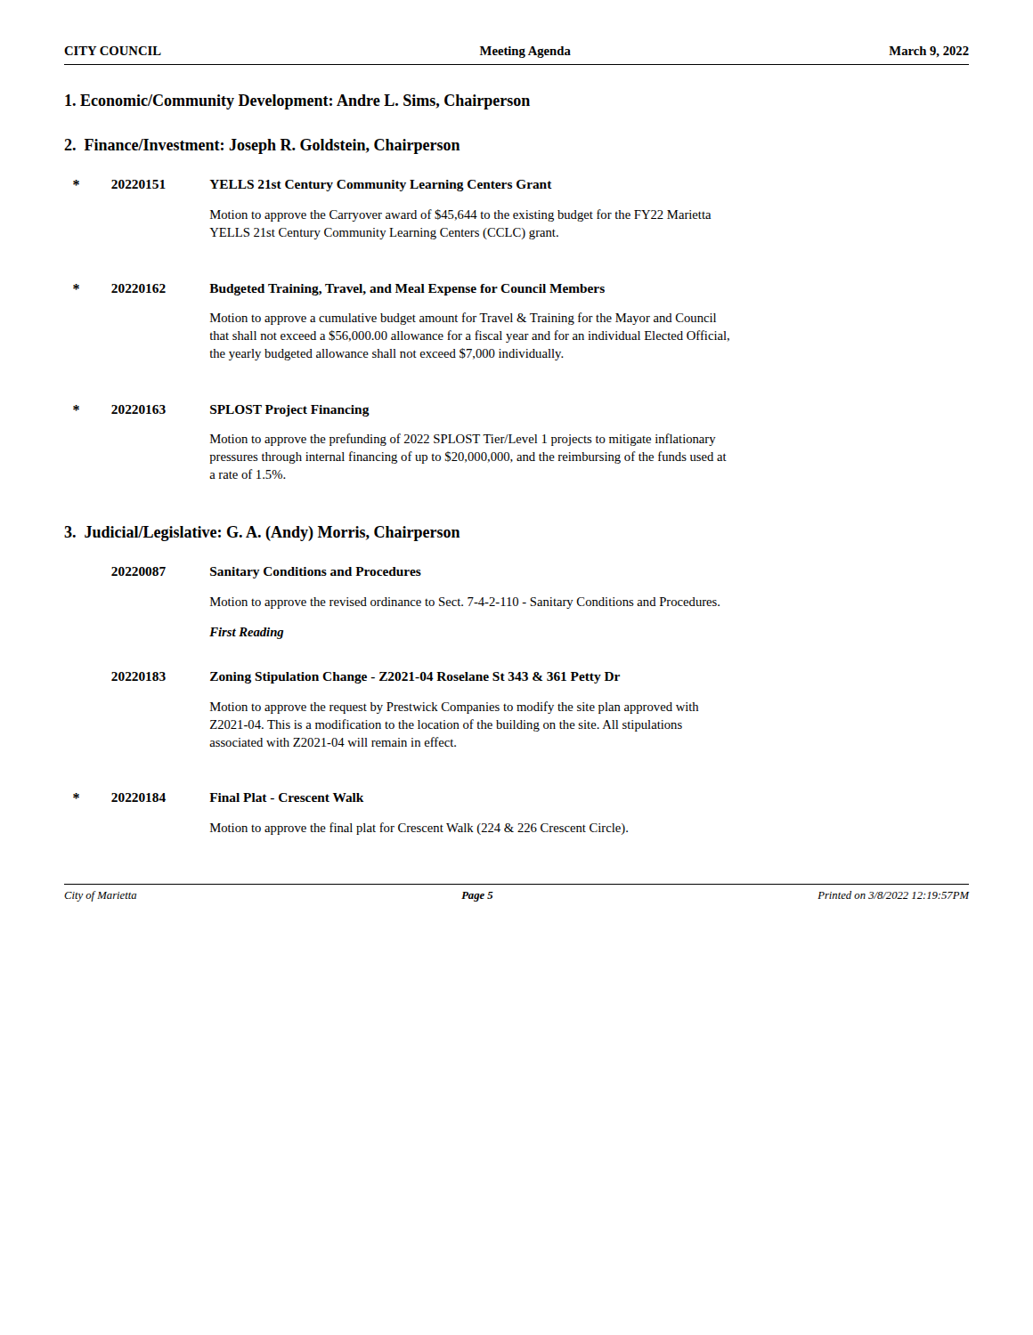CITY COUNCIL Meeting Agenda March 9, 2022
1. Economic/Community Development: Andre L. Sims, Chairperson
2. Finance/Investment: Joseph R. Goldstein, Chairperson
*
20220151
YELLS 21st Century Community Learning Centers Grant
Motion to approve the Carryover award of $45,644 to the existing budget for the FY22 Marietta YELLS 21st Century Community Learning Centers (CCLC) grant.
*
20220162
Budgeted Training, Travel, and Meal Expense for Council Members
Motion to approve a cumulative budget amount for Travel & Training for the Mayor and Council that shall not exceed a $56,000.00 allowance for a fiscal year and for an individual Elected Official, the yearly budgeted allowance shall not exceed $7,000 individually.
*
20220163
SPLOST Project Financing
Motion to approve the prefunding of 2022 SPLOST Tier/Level 1 projects to mitigate inflationary pressures through internal financing of up to $20,000,000, and the reimbursing of the funds used at a rate of 1.5%.
3. Judicial/Legislative: G. A. (Andy) Morris, Chairperson
20220087
Sanitary Conditions and Procedures
Motion to approve the revised ordinance to Sect. 7-4-2-110 - Sanitary Conditions and Procedures.
First Reading
20220183
Zoning Stipulation Change - Z2021-04 Roselane St 343 & 361 Petty Dr
Motion to approve the request by Prestwick Companies to modify the site plan approved with Z2021-04. This is a modification to the location of the building on the site. All stipulations associated with Z2021-04 will remain in effect.
*
20220184
Final Plat - Crescent Walk
Motion to approve the final plat for Crescent Walk (224 & 226 Crescent Circle).
City of Marietta Page 5 Printed on 3/8/2022 12:19:57PM